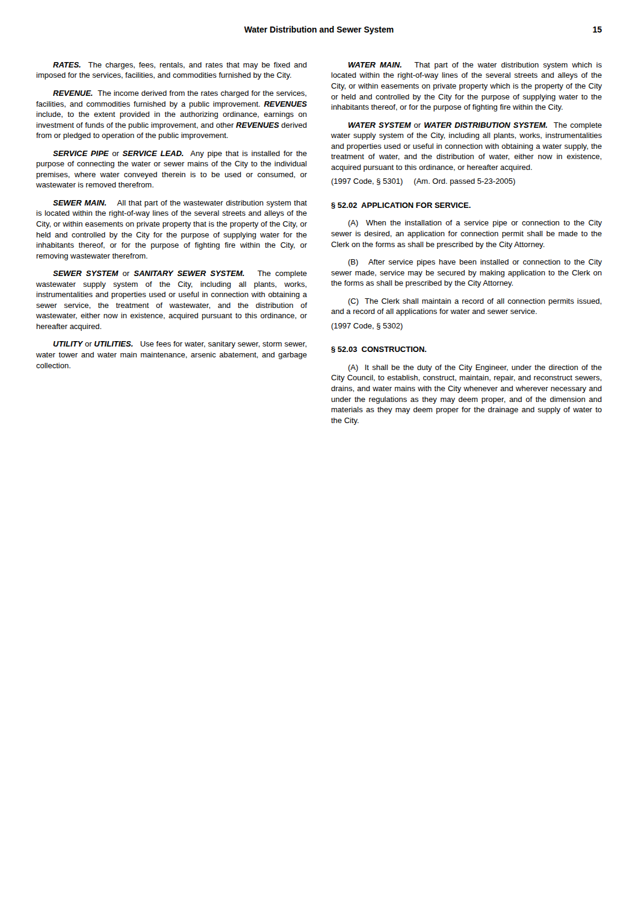Water Distribution and Sewer System 15
RATES. The charges, fees, rentals, and rates that may be fixed and imposed for the services, facilities, and commodities furnished by the City.
REVENUE. The income derived from the rates charged for the services, facilities, and commodities furnished by a public improvement. REVENUES include, to the extent provided in the authorizing ordinance, earnings on investment of funds of the public improvement, and other REVENUES derived from or pledged to operation of the public improvement.
SERVICE PIPE or SERVICE LEAD. Any pipe that is installed for the purpose of connecting the water or sewer mains of the City to the individual premises, where water conveyed therein is to be used or consumed, or wastewater is removed therefrom.
SEWER MAIN. All that part of the wastewater distribution system that is located within the right-of-way lines of the several streets and alleys of the City, or within easements on private property that is the property of the City, or held and controlled by the City for the purpose of supplying water for the inhabitants thereof, or for the purpose of fighting fire within the City, or removing wastewater therefrom.
SEWER SYSTEM or SANITARY SEWER SYSTEM. The complete wastewater supply system of the City, including all plants, works, instrumentalities and properties used or useful in connection with obtaining a sewer service, the treatment of wastewater, and the distribution of wastewater, either now in existence, acquired pursuant to this ordinance, or hereafter acquired.
UTILITY or UTILITIES. Use fees for water, sanitary sewer, storm sewer, water tower and water main maintenance, arsenic abatement, and garbage collection.
WATER MAIN. That part of the water distribution system which is located within the right-of-way lines of the several streets and alleys of the City, or within easements on private property which is the property of the City or held and controlled by the City for the purpose of supplying water to the inhabitants thereof, or for the purpose of fighting fire within the City.
WATER SYSTEM or WATER DISTRIBUTION SYSTEM. The complete water supply system of the City, including all plants, works, instrumentalities and properties used or useful in connection with obtaining a water supply, the treatment of water, and the distribution of water, either now in existence, acquired pursuant to this ordinance, or hereafter acquired.
(1997 Code, § 5301) (Am. Ord. passed 5-23-2005)
§ 52.02 APPLICATION FOR SERVICE.
(A) When the installation of a service pipe or connection to the City sewer is desired, an application for connection permit shall be made to the Clerk on the forms as shall be prescribed by the City Attorney.
(B) After service pipes have been installed or connection to the City sewer made, service may be secured by making application to the Clerk on the forms as shall be prescribed by the City Attorney.
(C) The Clerk shall maintain a record of all connection permits issued, and a record of all applications for water and sewer service.
(1997 Code, § 5302)
§ 52.03 CONSTRUCTION.
(A) It shall be the duty of the City Engineer, under the direction of the City Council, to establish, construct, maintain, repair, and reconstruct sewers, drains, and water mains with the City whenever and wherever necessary and under the regulations as they may deem proper, and of the dimension and materials as they may deem proper for the drainage and supply of water to the City.